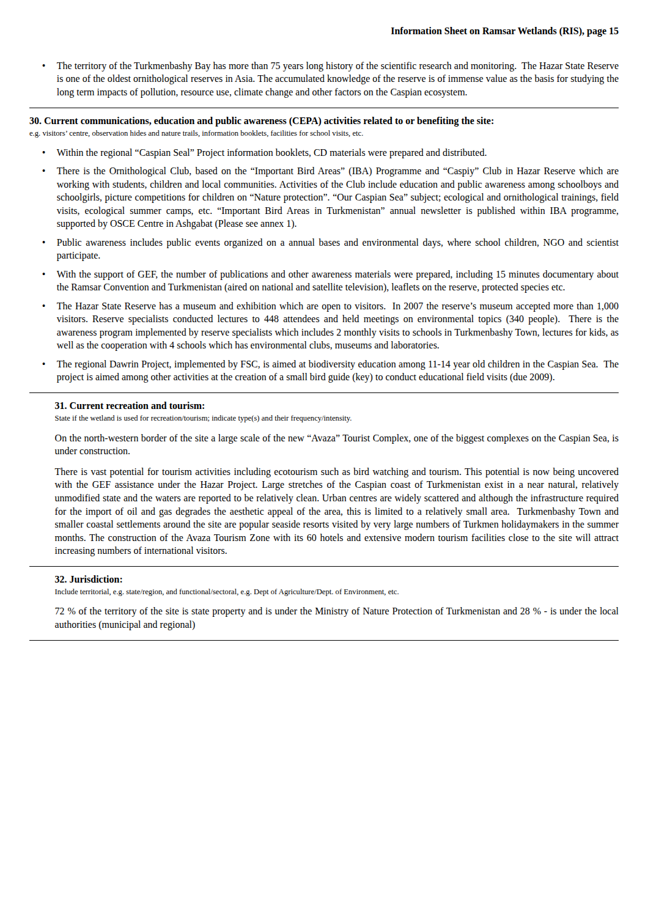Information Sheet on Ramsar Wetlands (RIS), page 15
The territory of the Turkmenbashy Bay has more than 75 years long history of the scientific research and monitoring. The Hazar State Reserve is one of the oldest ornithological reserves in Asia. The accumulated knowledge of the reserve is of immense value as the basis for studying the long term impacts of pollution, resource use, climate change and other factors on the Caspian ecosystem.
30. Current communications, education and public awareness (CEPA) activities related to or benefiting the site:
e.g. visitors’ centre, observation hides and nature trails, information booklets, facilities for school visits, etc.
Within the regional “Caspian Seal” Project information booklets, CD materials were prepared and distributed.
There is the Ornithological Club, based on the “Important Bird Areas” (IBA) Programme and “Caspiy” Club in Hazar Reserve which are working with students, children and local communities. Activities of the Club include education and public awareness among schoolboys and schoolgirls, picture competitions for children on “Nature protection”. “Our Caspian Sea” subject; ecological and ornithological trainings, field visits, ecological summer camps, etc. “Important Bird Areas in Turkmenistan” annual newsletter is published within IBA programme, supported by OSCE Centre in Ashgabat (Please see annex 1).
Public awareness includes public events organized on a annual bases and environmental days, where school children, NGO and scientist participate.
With the support of GEF, the number of publications and other awareness materials were prepared, including 15 minutes documentary about the Ramsar Convention and Turkmenistan (aired on national and satellite television), leaflets on the reserve, protected species etc.
The Hazar State Reserve has a museum and exhibition which are open to visitors. In 2007 the reserve’s museum accepted more than 1,000 visitors. Reserve specialists conducted lectures to 448 attendees and held meetings on environmental topics (340 people). There is the awareness program implemented by reserve specialists which includes 2 monthly visits to schools in Turkmenbashy Town, lectures for kids, as well as the cooperation with 4 schools which has environmental clubs, museums and laboratories.
The regional Dawrin Project, implemented by FSC, is aimed at biodiversity education among 11-14 year old children in the Caspian Sea. The project is aimed among other activities at the creation of a small bird guide (key) to conduct educational field visits (due 2009).
31. Current recreation and tourism:
State if the wetland is used for recreation/tourism; indicate type(s) and their frequency/intensity.
On the north-western border of the site a large scale of the new “Avaza” Tourist Complex, one of the biggest complexes on the Caspian Sea, is under construction.
There is vast potential for tourism activities including ecotourism such as bird watching and tourism. This potential is now being uncovered with the GEF assistance under the Hazar Project. Large stretches of the Caspian coast of Turkmenistan exist in a near natural, relatively unmodified state and the waters are reported to be relatively clean. Urban centres are widely scattered and although the infrastructure required for the import of oil and gas degrades the aesthetic appeal of the area, this is limited to a relatively small area. Turkmenbashy Town and smaller coastal settlements around the site are popular seaside resorts visited by very large numbers of Turkmen holidaymakers in the summer months. The construction of the Avaza Tourism Zone with its 60 hotels and extensive modern tourism facilities close to the site will attract increasing numbers of international visitors.
32. Jurisdiction:
Include territorial, e.g. state/region, and functional/sectoral, e.g. Dept of Agriculture/Dept. of Environment, etc.
72 % of the territory of the site is state property and is under the Ministry of Nature Protection of Turkmenistan and 28 % - is under the local authorities (municipal and regional)